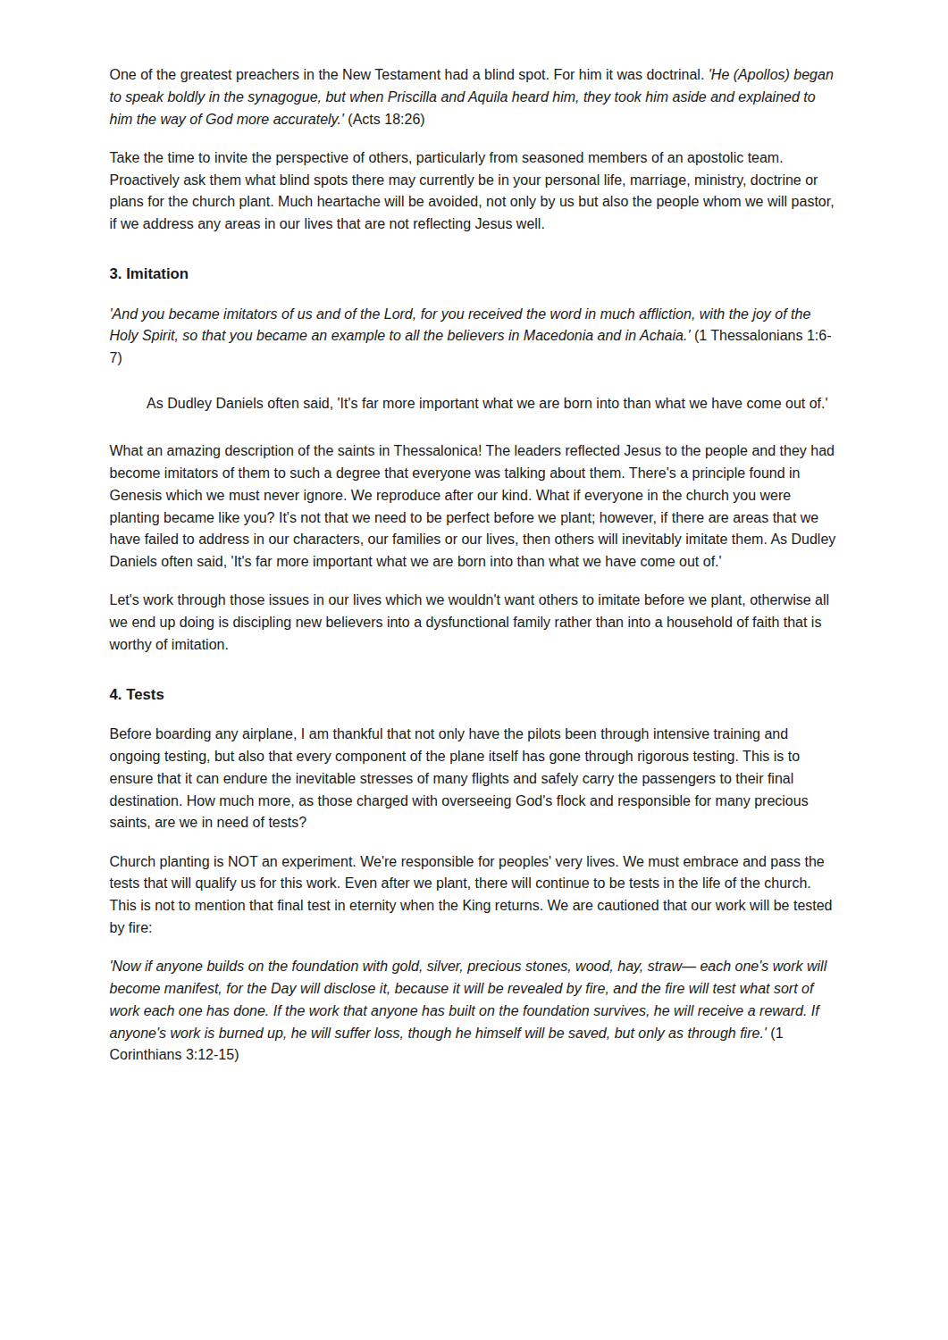One of the greatest preachers in the New Testament had a blind spot. For him it was doctrinal. 'He (Apollos) began to speak boldly in the synagogue, but when Priscilla and Aquila heard him, they took him aside and explained to him the way of God more accurately.' (Acts 18:26)
Take the time to invite the perspective of others, particularly from seasoned members of an apostolic team. Proactively ask them what blind spots there may currently be in your personal life, marriage, ministry, doctrine or plans for the church plant. Much heartache will be avoided, not only by us but also the people whom we will pastor, if we address any areas in our lives that are not reflecting Jesus well.
3. Imitation
'And you became imitators of us and of the Lord, for you received the word in much affliction, with the joy of the Holy Spirit, so that you became an example to all the believers in Macedonia and in Achaia.' (1 Thessalonians 1:6-7)
As Dudley Daniels often said, 'It's far more important what we are born into than what we have come out of.'
What an amazing description of the saints in Thessalonica! The leaders reflected Jesus to the people and they had become imitators of them to such a degree that everyone was talking about them. There's a principle found in Genesis which we must never ignore. We reproduce after our kind. What if everyone in the church you were planting became like you? It's not that we need to be perfect before we plant; however, if there are areas that we have failed to address in our characters, our families or our lives, then others will inevitably imitate them. As Dudley Daniels often said, 'It's far more important what we are born into than what we have come out of.'
Let's work through those issues in our lives which we wouldn't want others to imitate before we plant, otherwise all we end up doing is discipling new believers into a dysfunctional family rather than into a household of faith that is worthy of imitation.
4. Tests
Before boarding any airplane, I am thankful that not only have the pilots been through intensive training and ongoing testing, but also that every component of the plane itself has gone through rigorous testing. This is to ensure that it can endure the inevitable stresses of many flights and safely carry the passengers to their final destination. How much more, as those charged with overseeing God's flock and responsible for many precious saints, are we in need of tests?
Church planting is NOT an experiment. We're responsible for peoples' very lives. We must embrace and pass the tests that will qualify us for this work. Even after we plant, there will continue to be tests in the life of the church. This is not to mention that final test in eternity when the King returns. We are cautioned that our work will be tested by fire:
'Now if anyone builds on the foundation with gold, silver, precious stones, wood, hay, straw— each one's work will become manifest, for the Day will disclose it, because it will be revealed by fire, and the fire will test what sort of work each one has done. If the work that anyone has built on the foundation survives, he will receive a reward. If anyone's work is burned up, he will suffer loss, though he himself will be saved, but only as through fire.' (1 Corinthians 3:12-15)